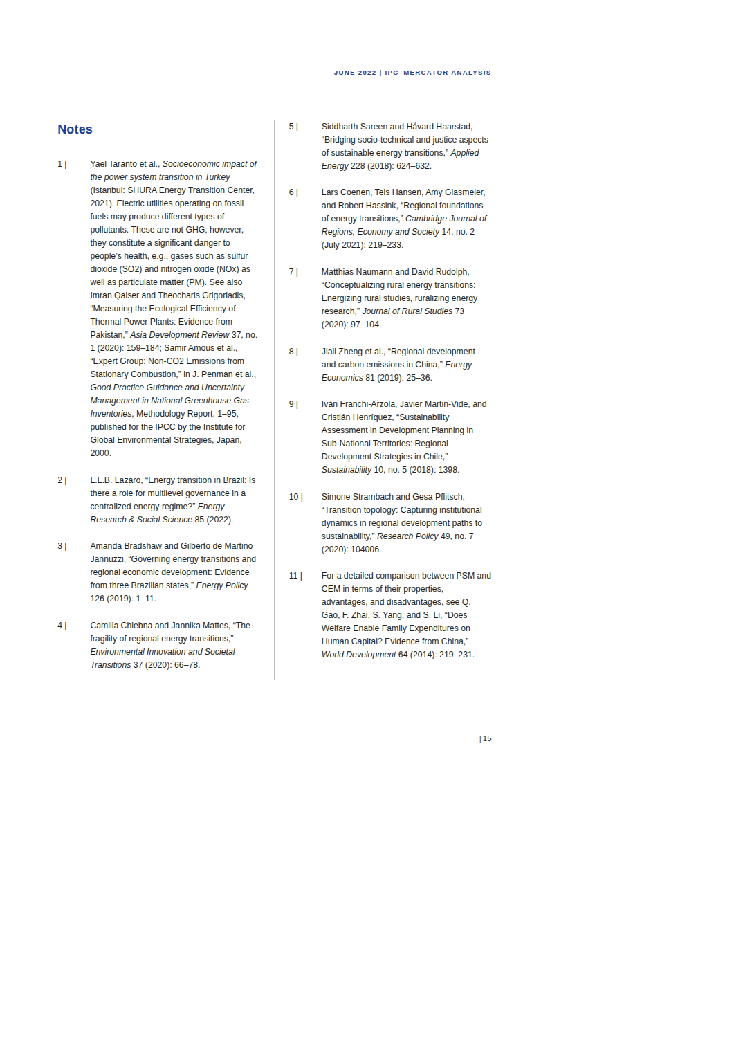JUNE 2022 | IPC–MERCATOR ANALYSIS
Notes
1 |
Yael Taranto et al., Socioeconomic impact of the power system transition in Turkey (Istanbul: SHURA Energy Transition Center, 2021). Electric utilities operating on fossil fuels may produce different types of pollutants. These are not GHG; however, they constitute a significant danger to people’s health, e.g., gases such as sulfur dioxide (SO2) and nitrogen oxide (NOx) as well as particulate matter (PM). See also Imran Qaiser and Theocharis Grigoriadis, “Measuring the Ecological Efficiency of Thermal Power Plants: Evidence from Pakistan,” Asia Development Review 37, no. 1 (2020): 159–184; Samir Amous et al., “Expert Group: Non-CO2 Emissions from Stationary Combustion,” in J. Penman et al., Good Practice Guidance and Uncertainty Management in National Greenhouse Gas Inventories, Methodology Report, 1–95, published for the IPCC by the Institute for Global Environmental Strategies, Japan, 2000.
2 |
L.L.B. Lazaro, “Energy transition in Brazil: Is there a role for multilevel governance in a centralized energy regime?” Energy Research & Social Science 85 (2022).
3 |
Amanda Bradshaw and Gilberto de Martino Jannuzzi, “Governing energy transitions and regional economic development: Evidence from three Brazilian states,” Energy Policy 126 (2019): 1–11.
4 |
Camilla Chlebna and Jannika Mattes, “The fragility of regional energy transitions,” Environmental Innovation and Societal Transitions 37 (2020): 66–78.
5 |
Siddharth Sareen and Håvard Haarstad, “Bridging socio-technical and justice aspects of sustainable energy transitions,” Applied Energy 228 (2018): 624–632.
6 |
Lars Coenen, Teis Hansen, Amy Glasmeier, and Robert Hassink, “Regional foundations of energy transitions,” Cambridge Journal of Regions, Economy and Society 14, no. 2 (July 2021): 219–233.
7 |
Matthias Naumann and David Rudolph, “Conceptualizing rural energy transitions: Energizing rural studies, ruralizing energy research,” Journal of Rural Studies 73 (2020): 97–104.
8 |
Jiali Zheng et al., “Regional development and carbon emissions in China,” Energy Economics 81 (2019): 25–36.
9 |
Iván Franchi-Arzola, Javier Martin-Vide, and Cristián Henríquez, “Sustainability Assessment in Development Planning in Sub-National Territories: Regional Development Strategies in Chile,” Sustainability 10, no. 5 (2018): 1398.
10 |
Simone Strambach and Gesa Pflitsch, “Transition topology: Capturing institutional dynamics in regional development paths to sustainability,” Research Policy 49, no. 7 (2020): 104006.
11 |
For a detailed comparison between PSM and CEM in terms of their properties, advantages, and disadvantages, see Q. Gao, F. Zhai, S. Yang, and S. Li, “Does Welfare Enable Family Expenditures on Human Capital? Evidence from China,” World Development 64 (2014): 219–231.
|15